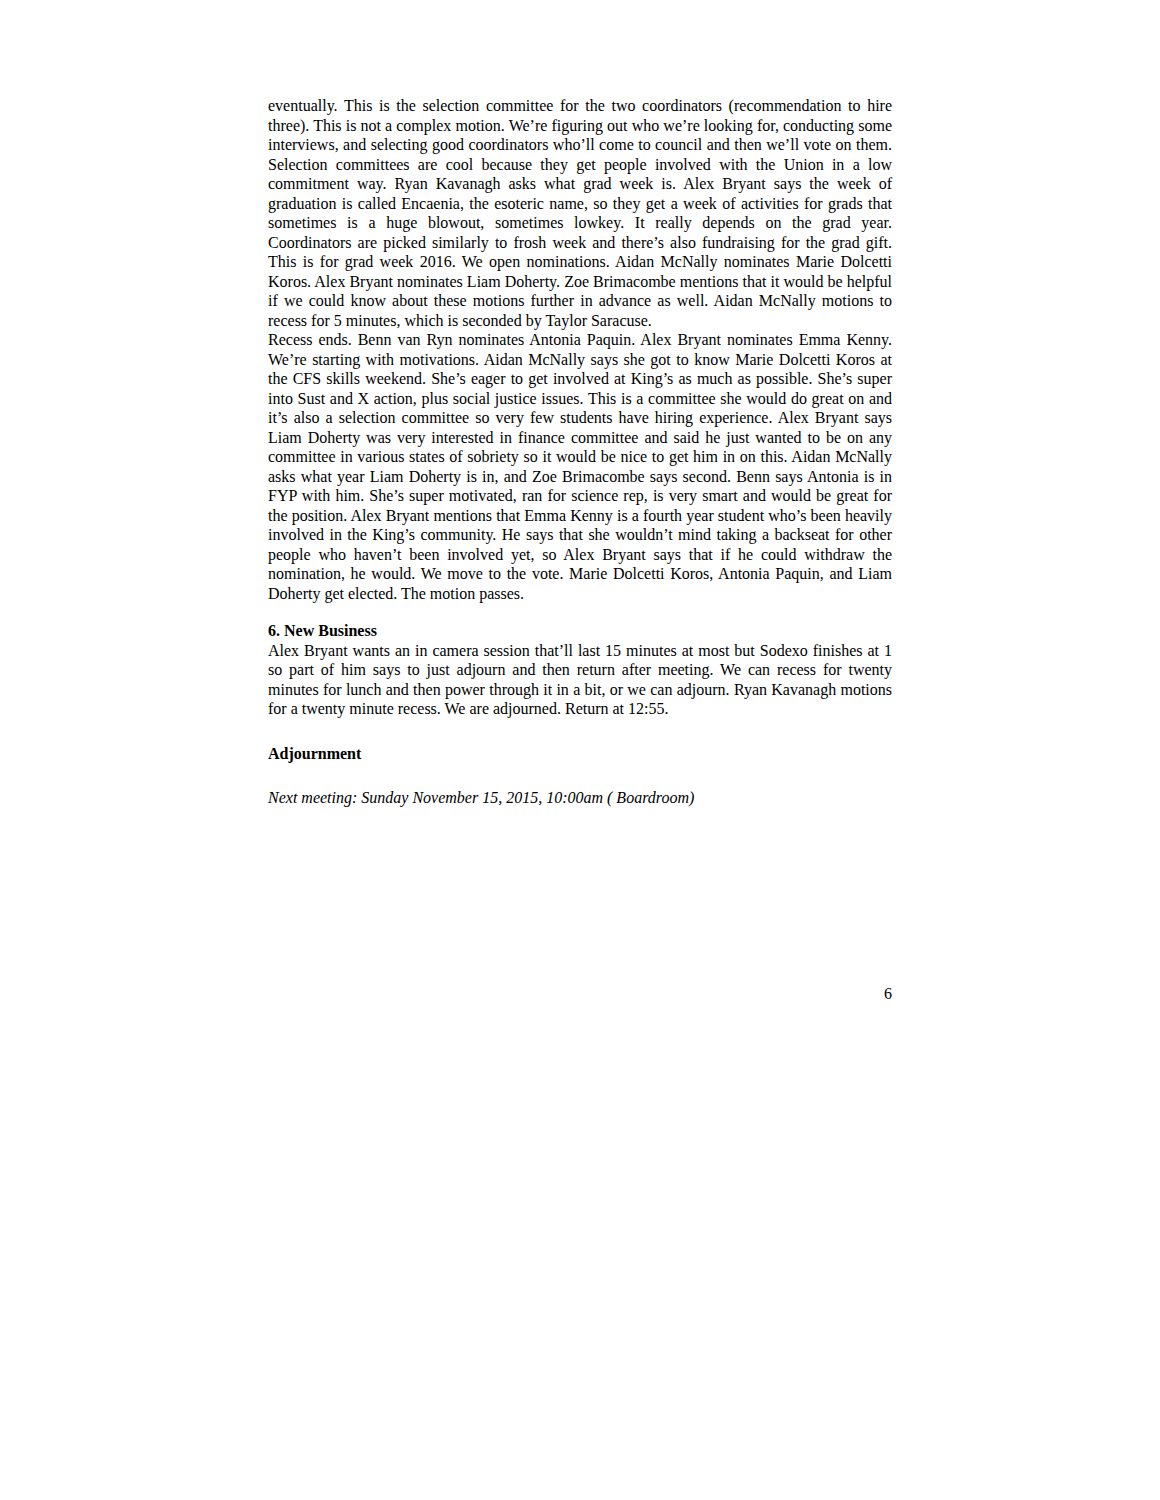eventually. This is the selection committee for the two coordinators (recommendation to hire three). This is not a complex motion. We’re figuring out who we’re looking for, conducting some interviews, and selecting good coordinators who’ll come to council and then we’ll vote on them. Selection committees are cool because they get people involved with the Union in a low commitment way. Ryan Kavanagh asks what grad week is. Alex Bryant says the week of graduation is called Encaenia, the esoteric name, so they get a week of activities for grads that sometimes is a huge blowout, sometimes lowkey. It really depends on the grad year. Coordinators are picked similarly to frosh week and there’s also fundraising for the grad gift. This is for grad week 2016. We open nominations. Aidan McNally nominates Marie Dolcetti Koros. Alex Bryant nominates Liam Doherty. Zoe Brimacombe mentions that it would be helpful if we could know about these motions further in advance as well. Aidan McNally motions to recess for 5 minutes, which is seconded by Taylor Saracuse.
Recess ends. Benn van Ryn nominates Antonia Paquin. Alex Bryant nominates Emma Kenny. We’re starting with motivations. Aidan McNally says she got to know Marie Dolcetti Koros at the CFS skills weekend. She’s eager to get involved at King’s as much as possible. She’s super into Sust and X action, plus social justice issues. This is a committee she would do great on and it’s also a selection committee so very few students have hiring experience. Alex Bryant says Liam Doherty was very interested in finance committee and said he just wanted to be on any committee in various states of sobriety so it would be nice to get him in on this. Aidan McNally asks what year Liam Doherty is in, and Zoe Brimacombe says second. Benn says Antonia is in FYP with him. She’s super motivated, ran for science rep, is very smart and would be great for the position. Alex Bryant mentions that Emma Kenny is a fourth year student who’s been heavily involved in the King’s community. He says that she wouldn’t mind taking a backseat for other people who haven’t been involved yet, so Alex Bryant says that if he could withdraw the nomination, he would. We move to the vote. Marie Dolcetti Koros, Antonia Paquin, and Liam Doherty get elected. The motion passes.
6. New Business
Alex Bryant wants an in camera session that’ll last 15 minutes at most but Sodexo finishes at 1 so part of him says to just adjourn and then return after meeting. We can recess for twenty minutes for lunch and then power through it in a bit, or we can adjourn. Ryan Kavanagh motions for a twenty minute recess. We are adjourned. Return at 12:55.
Adjournment
Next meeting: Sunday November 15, 2015, 10:00am ( Boardroom)
6